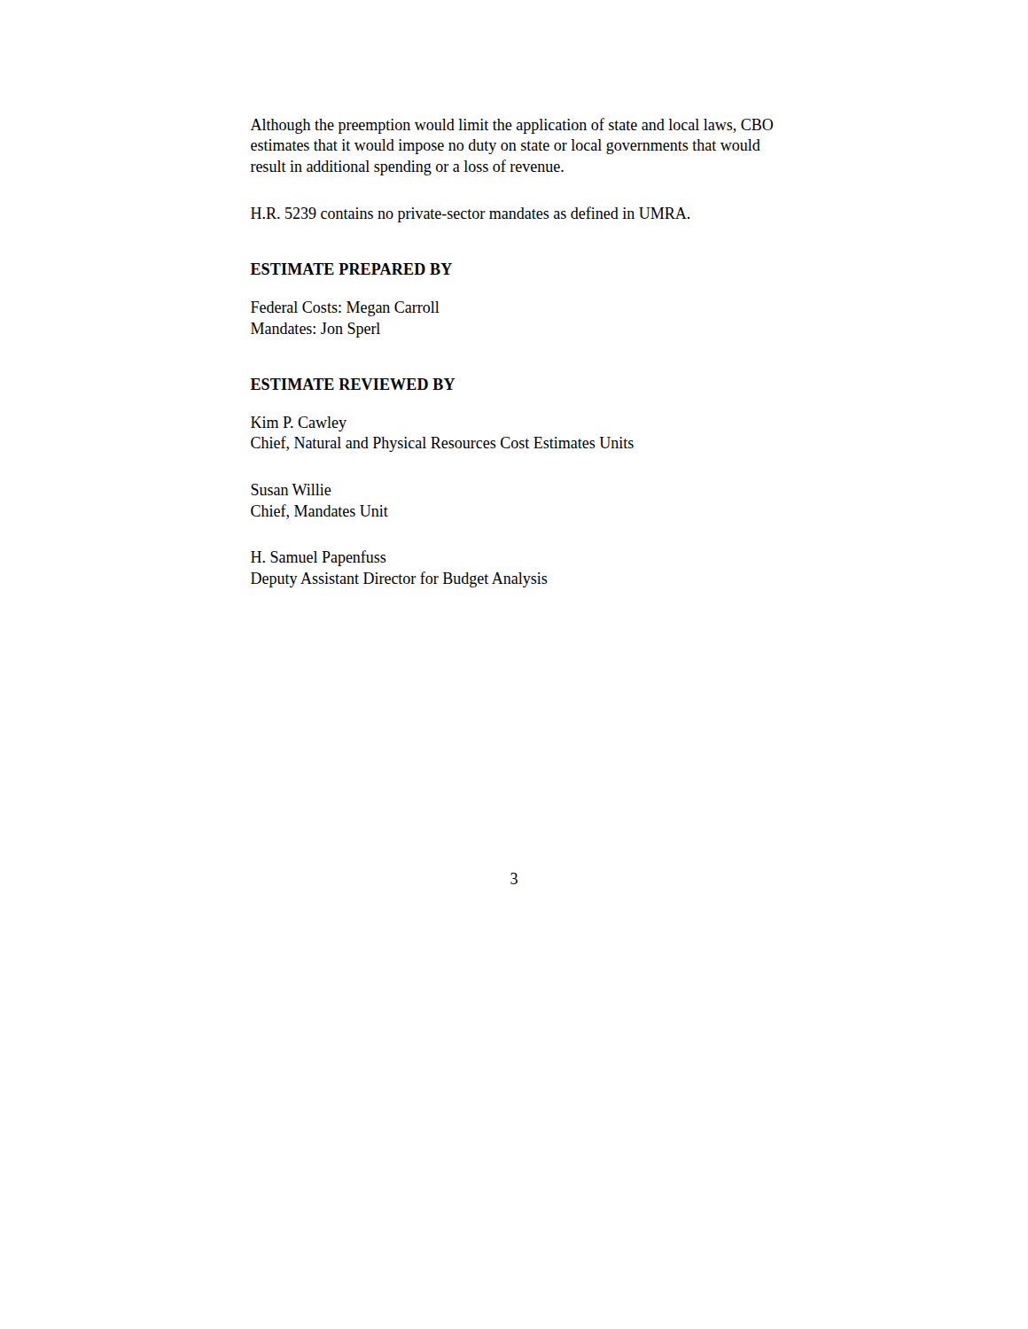Although the preemption would limit the application of state and local laws, CBO estimates that it would impose no duty on state or local governments that would result in additional spending or a loss of revenue.
H.R. 5239 contains no private-sector mandates as defined in UMRA.
ESTIMATE PREPARED BY
Federal Costs: Megan Carroll
Mandates: Jon Sperl
ESTIMATE REVIEWED BY
Kim P. Cawley
Chief, Natural and Physical Resources Cost Estimates Units
Susan Willie
Chief, Mandates Unit
H. Samuel Papenfuss
Deputy Assistant Director for Budget Analysis
3